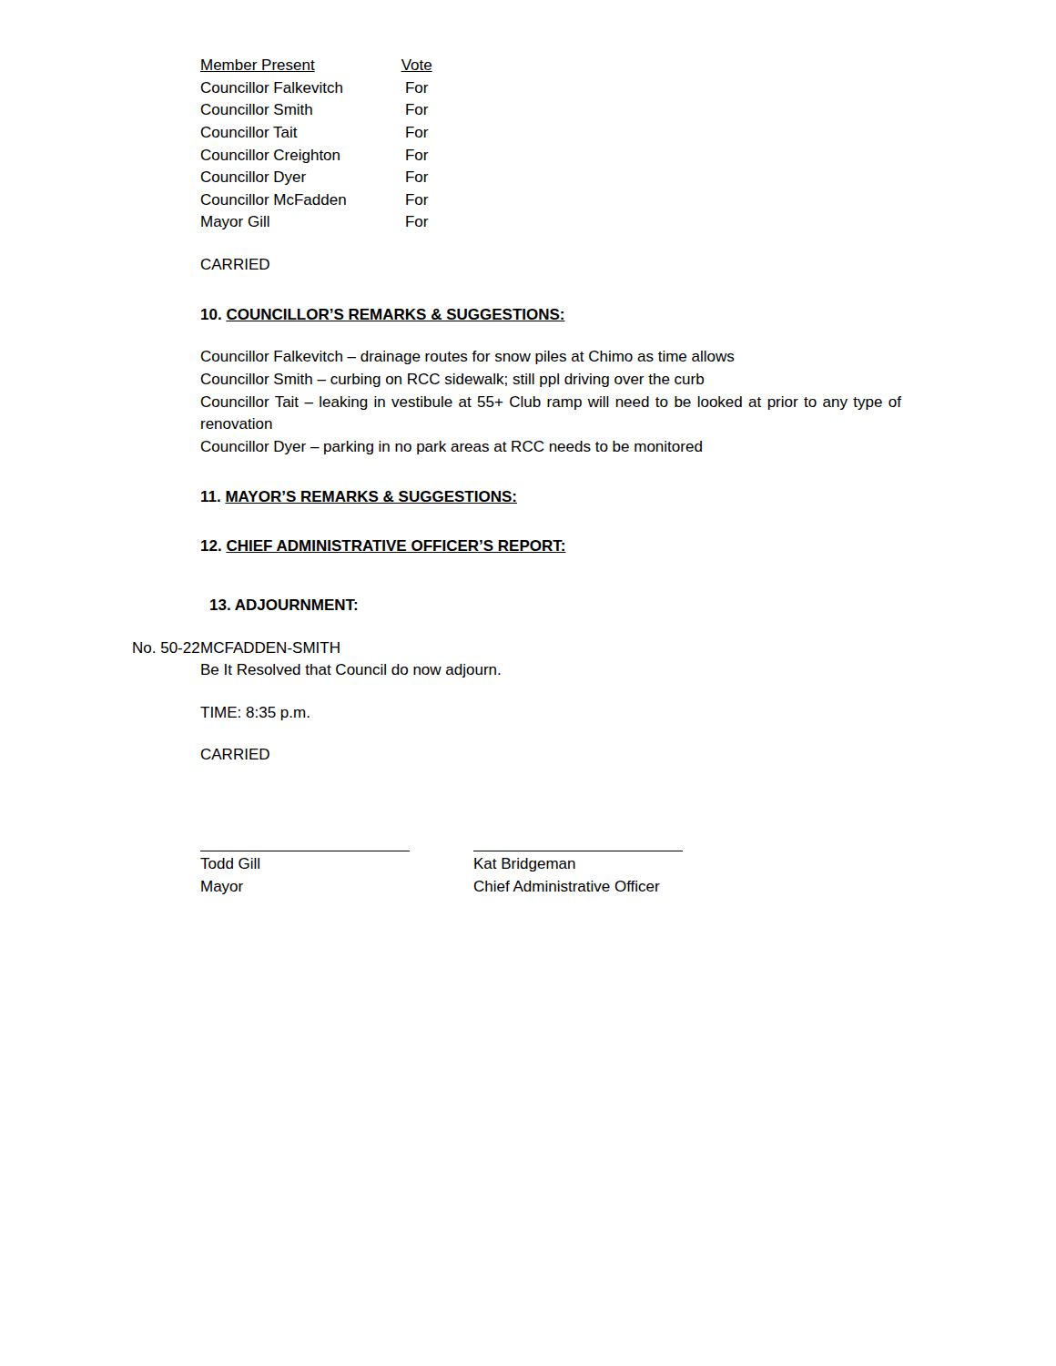| Member Present | Vote |
| --- | --- |
| Councillor Falkevitch | For |
| Councillor Smith | For |
| Councillor Tait | For |
| Councillor Creighton | For |
| Councillor Dyer | For |
| Councillor McFadden | For |
| Mayor Gill | For |
CARRIED
10. COUNCILLOR’S REMARKS & SUGGESTIONS:
Councillor Falkevitch – drainage routes for snow piles at Chimo as time allows
Councillor Smith – curbing on RCC sidewalk; still ppl driving over the curb
Councillor Tait – leaking in vestibule at 55+ Club ramp will need to be looked at prior to any type of renovation
Councillor Dyer – parking in no park areas at RCC needs to be monitored
11. MAYOR’S REMARKS & SUGGESTIONS:
12. CHIEF ADMINISTRATIVE OFFICER’S REPORT:
13. ADJOURNMENT:
No. 50-22
MCFADDEN-SMITH
Be It Resolved that Council do now adjourn.
TIME: 8:35 p.m.
CARRIED
Todd Gill
Mayor
Kat Bridgeman
Chief Administrative Officer